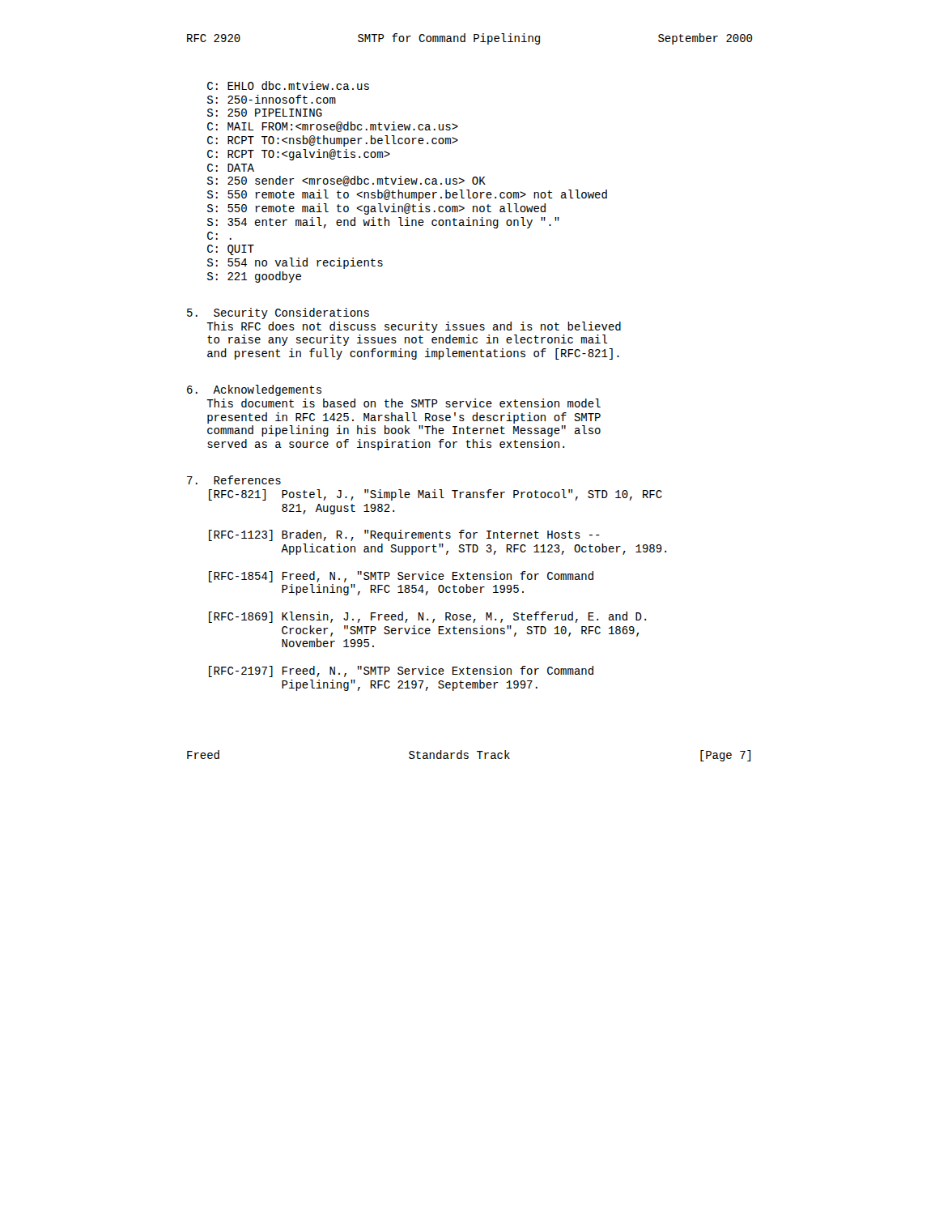RFC 2920 SMTP for Command Pipelining September 2000
   C: EHLO dbc.mtview.ca.us
   S: 250-innosoft.com
   S: 250 PIPELINING
   C: MAIL FROM:<mrose@dbc.mtview.ca.us>
   C: RCPT TO:<nsb@thumper.bellcore.com>
   C: RCPT TO:<galvin@tis.com>
   C: DATA
   S: 250 sender <mrose@dbc.mtview.ca.us> OK
   S: 550 remote mail to <nsb@thumper.bellore.com> not allowed
   S: 550 remote mail to <galvin@tis.com> not allowed
   S: 354 enter mail, end with line containing only "."
   C: .
   C: QUIT
   S: 554 no valid recipients
   S: 221 goodbye
5.  Security Considerations
   This RFC does not discuss security issues and is not believed
   to raise any security issues not endemic in electronic mail
   and present in fully conforming implementations of [RFC-821].
6.  Acknowledgements
   This document is based on the SMTP service extension model
   presented in RFC 1425. Marshall Rose's description of SMTP
   command pipelining in his book "The Internet Message" also
   served as a source of inspiration for this extension.
7.  References
   [RFC-821]  Postel, J., "Simple Mail Transfer Protocol", STD 10, RFC
              821, August 1982.

   [RFC-1123] Braden, R., "Requirements for Internet Hosts --
              Application and Support", STD 3, RFC 1123, October, 1989.

   [RFC-1854] Freed, N., "SMTP Service Extension for Command
              Pipelining", RFC 1854, October 1995.

   [RFC-1869] Klensin, J., Freed, N., Rose, M., Stefferud, E. and D.
              Crocker, "SMTP Service Extensions", STD 10, RFC 1869,
              November 1995.

   [RFC-2197] Freed, N., "SMTP Service Extension for Command
              Pipelining", RFC 2197, September 1997.
Freed Standards Track [Page 7]